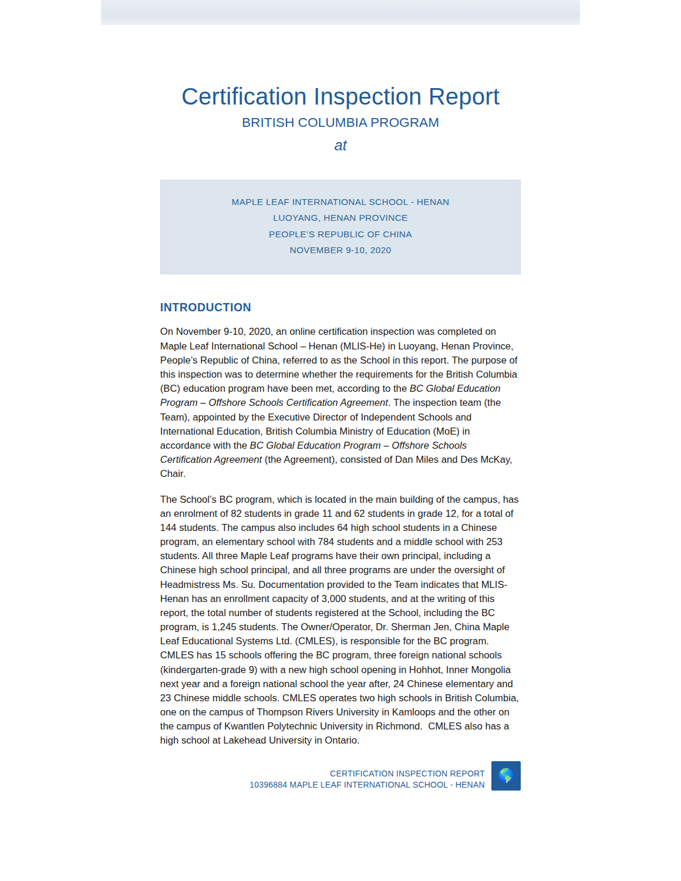Certification Inspection Report
BRITISH COLUMBIA PROGRAM at
Maple Leaf International School - Henan
Luoyang, Henan Province
People’s Republic of China
November 9-10, 2020
INTRODUCTION
On November 9-10, 2020, an online certification inspection was completed on Maple Leaf International School – Henan (MLIS-He) in Luoyang, Henan Province, People’s Republic of China, referred to as the School in this report. The purpose of this inspection was to determine whether the requirements for the British Columbia (BC) education program have been met, according to the BC Global Education Program – Offshore Schools Certification Agreement. The inspection team (the Team), appointed by the Executive Director of Independent Schools and International Education, British Columbia Ministry of Education (MoE) in accordance with the BC Global Education Program – Offshore Schools Certification Agreement (the Agreement), consisted of Dan Miles and Des McKay, Chair.
The School’s BC program, which is located in the main building of the campus, has an enrolment of 82 students in grade 11 and 62 students in grade 12, for a total of 144 students. The campus also includes 64 high school students in a Chinese program, an elementary school with 784 students and a middle school with 253 students. All three Maple Leaf programs have their own principal, including a Chinese high school principal, and all three programs are under the oversight of Headmistress Ms. Su. Documentation provided to the Team indicates that MLIS-Henan has an enrollment capacity of 3,000 students, and at the writing of this report, the total number of students registered at the School, including the BC program, is 1,245 students. The Owner/Operator, Dr. Sherman Jen, China Maple Leaf Educational Systems Ltd. (CMLES), is responsible for the BC program. CMLES has 15 schools offering the BC program, three foreign national schools (kindergarten-grade 9) with a new high school opening in Hohhot, Inner Mongolia next year and a foreign national school the year after, 24 Chinese elementary and 23 Chinese middle schools. CMLES operates two high schools in British Columbia, one on the campus of Thompson Rivers University in Kamloops and the other on the campus of Kwantlen Polytechnic University in Richmond. CMLES also has a high school at Lakehead University in Ontario.
CERTIFICATION INSPECTION REPORT
10396884 MAPLE LEAF INTERNATIONAL SCHOOL - HENAN
🌎